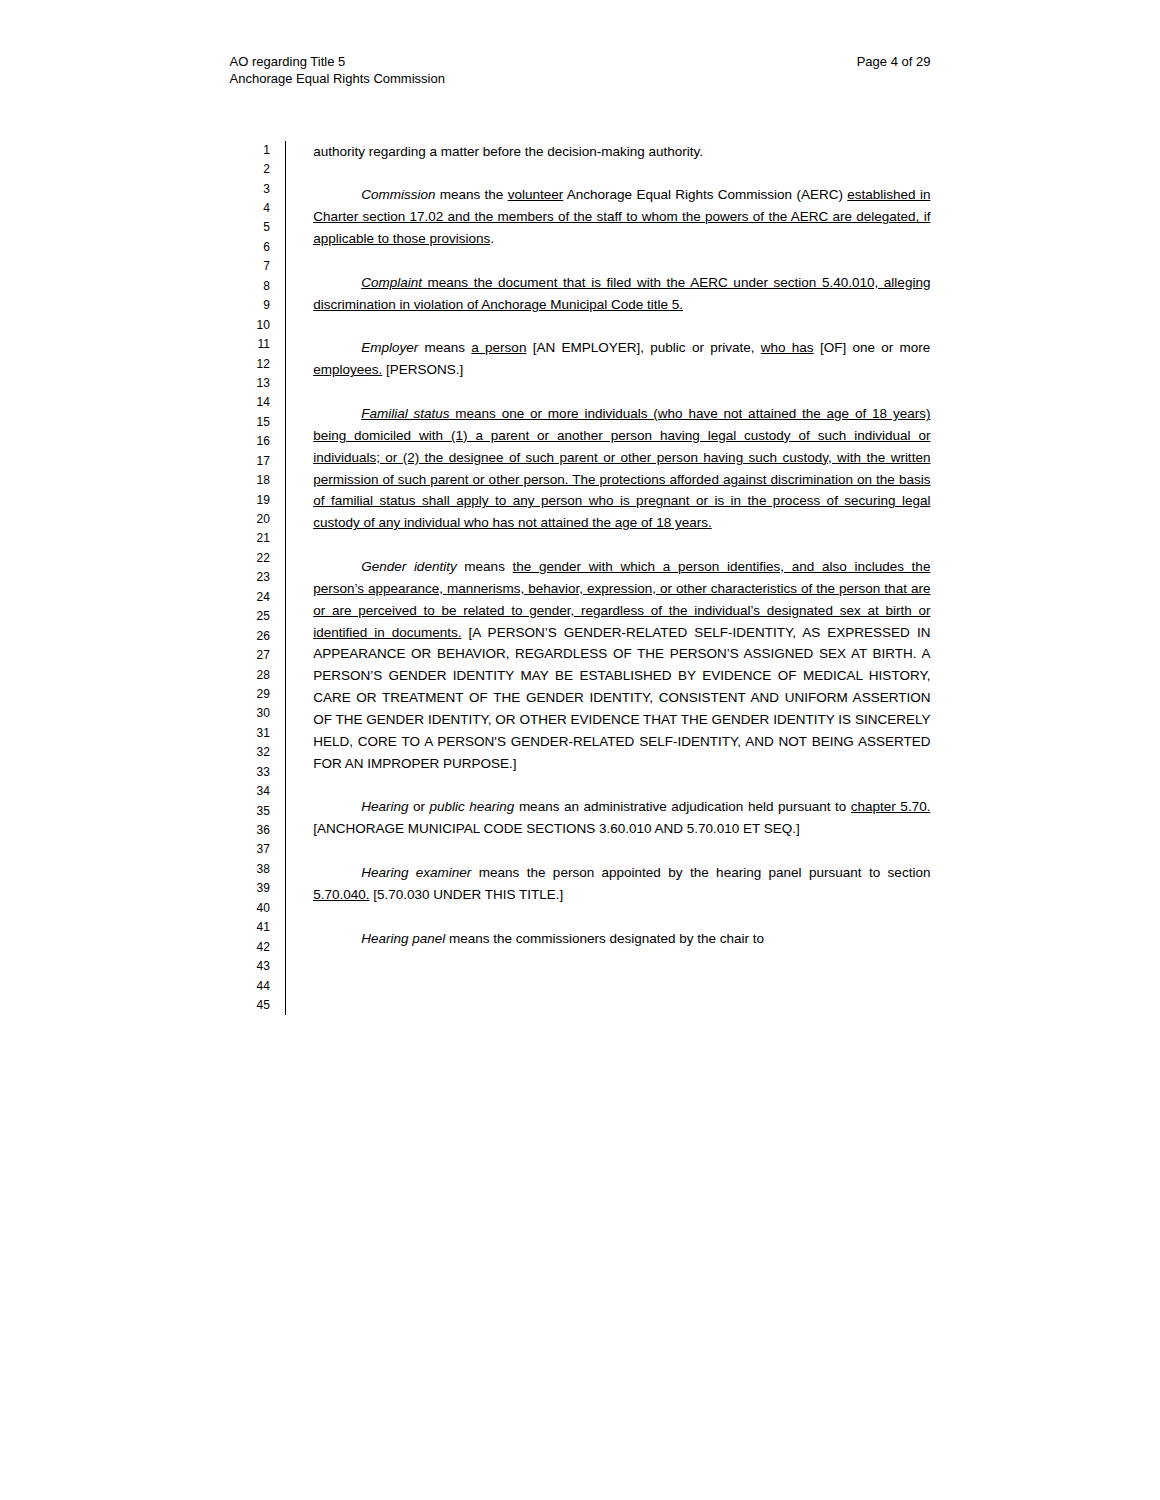AO regarding Title 5
Anchorage Equal Rights Commission
Page 4 of 29
1
2
3
4
5
6
7
8
9
10
11
12
13
14
15
16
17
18
19
20
21
22
23
24
25
26
27
28
29
30
31
32
33
34
35
36
37
38
39
40
41
42
43
44
45
authority regarding a matter before the decision-making authority.
Commission means the volunteer Anchorage Equal Rights Commission (AERC) established in Charter section 17.02 and the members of the staff to whom the powers of the AERC are delegated, if applicable to those provisions.
Complaint means the document that is filed with the AERC under section 5.40.010, alleging discrimination in violation of Anchorage Municipal Code title 5.
Employer means a person [AN EMPLOYER], public or private, who has [OF] one or more employees. [PERSONS.]
Familial status means one or more individuals (who have not attained the age of 18 years) being domiciled with (1) a parent or another person having legal custody of such individual or individuals; or (2) the designee of such parent or other person having such custody, with the written permission of such parent or other person. The protections afforded against discrimination on the basis of familial status shall apply to any person who is pregnant or is in the process of securing legal custody of any individual who has not attained the age of 18 years.
Gender identity means the gender with which a person identifies, and also includes the person’s appearance, mannerisms, behavior, expression, or other characteristics of the person that are or are perceived to be related to gender, regardless of the individual’s designated sex at birth or identified in documents. [A PERSON’S GENDER-RELATED SELF-IDENTITY, AS EXPRESSED IN APPEARANCE OR BEHAVIOR, REGARDLESS OF THE PERSON’S ASSIGNED SEX AT BIRTH. A PERSON’S GENDER IDENTITY MAY BE ESTABLISHED BY EVIDENCE OF MEDICAL HISTORY, CARE OR TREATMENT OF THE GENDER IDENTITY, CONSISTENT AND UNIFORM ASSERTION OF THE GENDER IDENTITY, OR OTHER EVIDENCE THAT THE GENDER IDENTITY IS SINCERELY HELD, CORE TO A PERSON'S GENDER-RELATED SELF-IDENTITY, AND NOT BEING ASSERTED FOR AN IMPROPER PURPOSE.]
Hearing or public hearing means an administrative adjudication held pursuant to chapter 5.70. [ANCHORAGE MUNICIPAL CODE SECTIONS 3.60.010 AND 5.70.010 ET SEQ.]
Hearing examiner means the person appointed by the hearing panel pursuant to section 5.70.040. [5.70.030 UNDER THIS TITLE.]
Hearing panel means the commissioners designated by the chair to